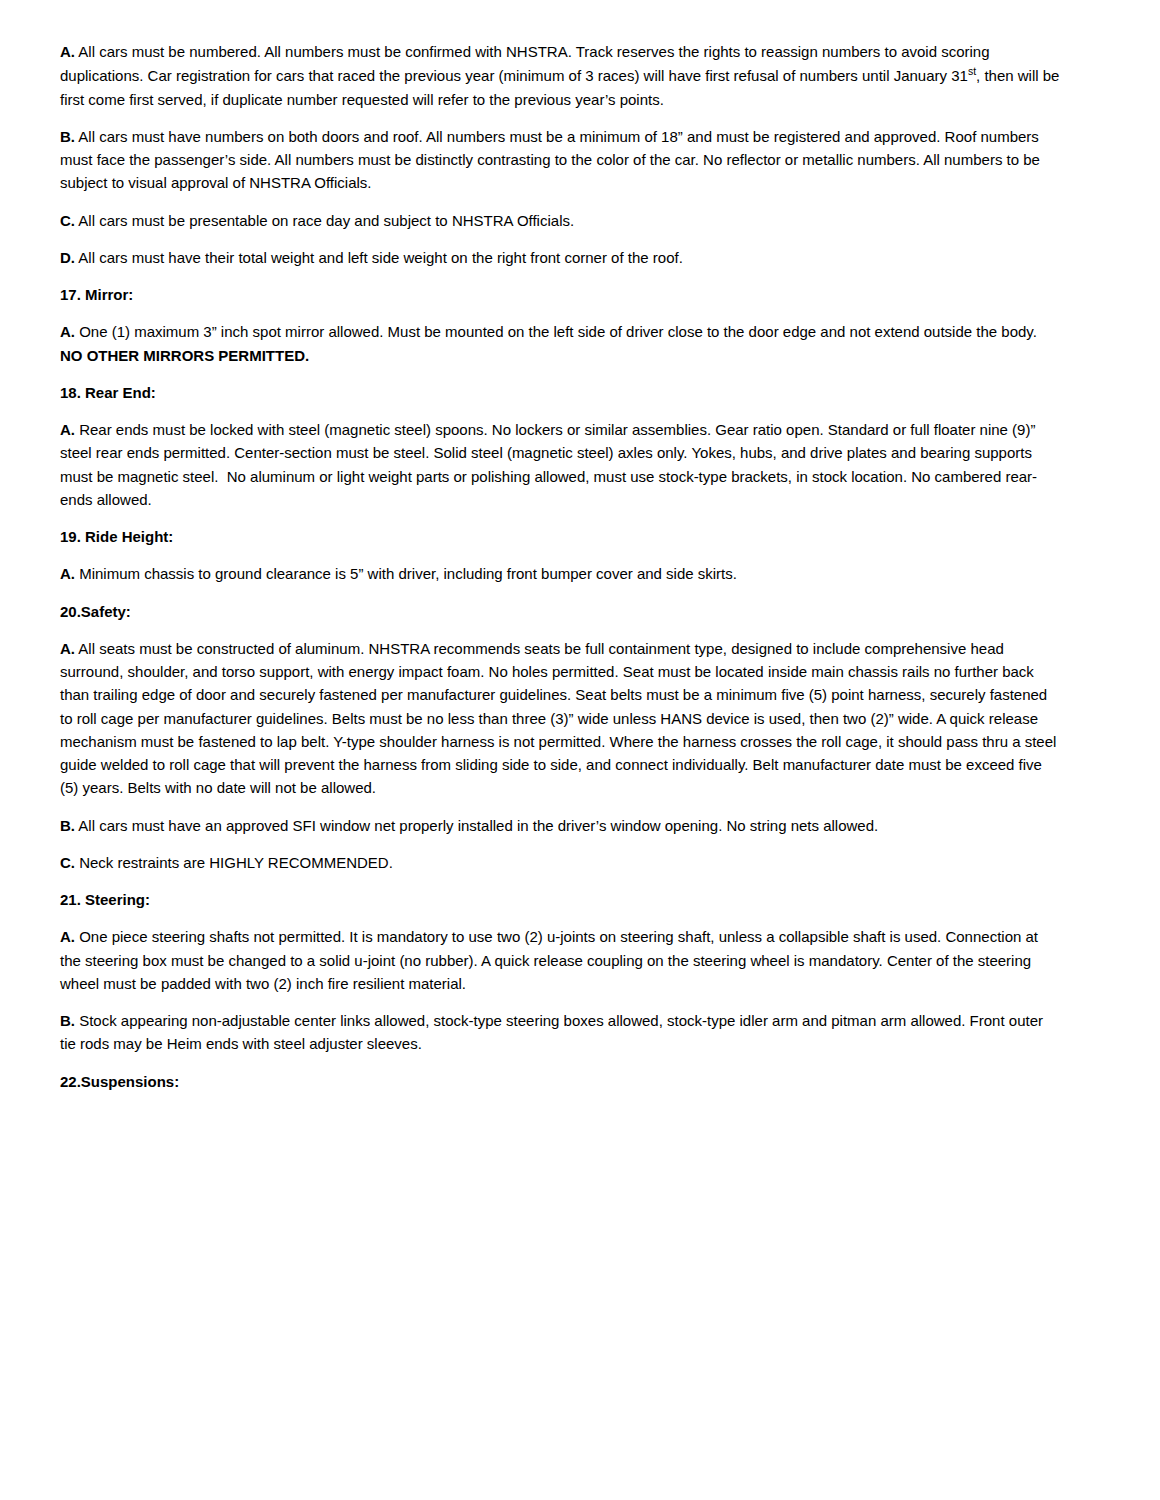A. All cars must be numbered. All numbers must be confirmed with NHSTRA. Track reserves the rights to reassign numbers to avoid scoring duplications. Car registration for cars that raced the previous year (minimum of 3 races) will have first refusal of numbers until January 31st, then will be first come first served, if duplicate number requested will refer to the previous year’s points.
B. All cars must have numbers on both doors and roof. All numbers must be a minimum of 18” and must be registered and approved. Roof numbers must face the passenger’s side. All numbers must be distinctly contrasting to the color of the car. No reflector or metallic numbers. All numbers to be subject to visual approval of NHSTRA Officials.
C. All cars must be presentable on race day and subject to NHSTRA Officials.
D. All cars must have their total weight and left side weight on the right front corner of the roof.
17. Mirror:
A. One (1) maximum 3” inch spot mirror allowed. Must be mounted on the left side of driver close to the door edge and not extend outside the body. NO OTHER MIRRORS PERMITTED.
18. Rear End:
A. Rear ends must be locked with steel (magnetic steel) spoons. No lockers or similar assemblies. Gear ratio open. Standard or full floater nine (9)” steel rear ends permitted. Center-section must be steel. Solid steel (magnetic steel) axles only. Yokes, hubs, and drive plates and bearing supports must be magnetic steel. No aluminum or light weight parts or polishing allowed, must use stock-type brackets, in stock location. No cambered rear-ends allowed.
19. Ride Height:
A. Minimum chassis to ground clearance is 5” with driver, including front bumper cover and side skirts.
20.Safety:
A. All seats must be constructed of aluminum. NHSTRA recommends seats be full containment type, designed to include comprehensive head surround, shoulder, and torso support, with energy impact foam. No holes permitted. Seat must be located inside main chassis rails no further back than trailing edge of door and securely fastened per manufacturer guidelines. Seat belts must be a minimum five (5) point harness, securely fastened to roll cage per manufacturer guidelines. Belts must be no less than three (3)” wide unless HANS device is used, then two (2)” wide. A quick release mechanism must be fastened to lap belt. Y-type shoulder harness is not permitted. Where the harness crosses the roll cage, it should pass thru a steel guide welded to roll cage that will prevent the harness from sliding side to side, and connect individually. Belt manufacturer date must be exceed five (5) years. Belts with no date will not be allowed.
B. All cars must have an approved SFI window net properly installed in the driver’s window opening. No string nets allowed.
C. Neck restraints are HIGHLY RECOMMENDED.
21. Steering:
A. One piece steering shafts not permitted. It is mandatory to use two (2) u-joints on steering shaft, unless a collapsible shaft is used. Connection at the steering box must be changed to a solid u-joint (no rubber). A quick release coupling on the steering wheel is mandatory. Center of the steering wheel must be padded with two (2) inch fire resilient material.
B. Stock appearing non-adjustable center links allowed, stock-type steering boxes allowed, stock-type idler arm and pitman arm allowed. Front outer tie rods may be Heim ends with steel adjuster sleeves.
22.Suspensions: